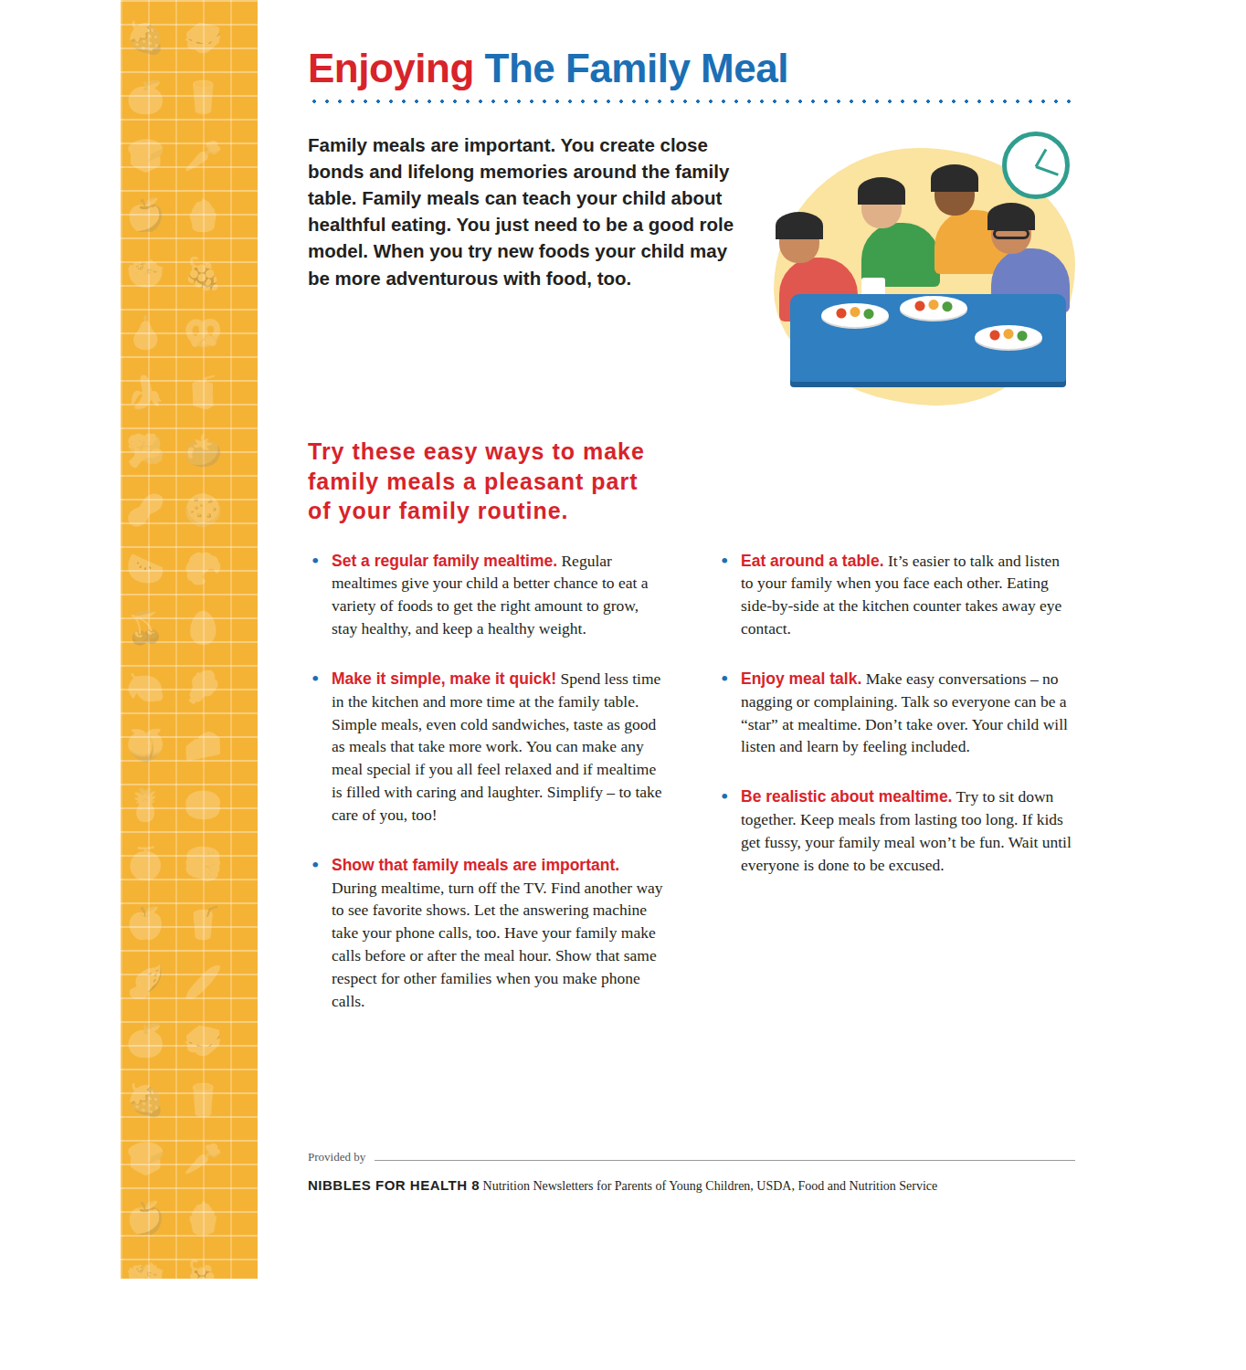Enjoying The Family Meal
Family meals are important. You create close bonds and lifelong memories around the family table. Family meals can teach your child about healthful eating. You just need to be a good role model. When you try new foods your child may be more adventurous with food, too.
Try these easy ways to make
family meals a pleasant part
of your family routine.
Set a regular family mealtime. Regular mealtimes give your child a better chance to eat a variety of foods to get the right amount to grow, stay healthy, and keep a healthy weight.
Make it simple, make it quick! Spend less time in the kitchen and more time at the family table. Simple meals, even cold sandwiches, taste as good as meals that take more work. You can make any meal special if you all feel relaxed and if mealtime is filled with caring and laughter. Simplify – to take care of you, too!
Show that family meals are important. During mealtime, turn off the TV. Find another way to see favorite shows. Let the answering machine take your phone calls, too. Have your family make calls before or after the meal hour. Show that same respect for other families when you make phone calls.
Eat around a table. It’s easier to talk and listen to your family when you face each other. Eating side-by-side at the kitchen counter takes away eye contact.
Enjoy meal talk. Make easy conversations – no nagging or complaining. Talk so everyone can be a “star” at mealtime. Don’t take over. Your child will listen and learn by feeling included.
Be realistic about mealtime. Try to sit down together. Keep meals from lasting too long. If kids get fussy, your family meal won’t be fun. Wait until everyone is done to be excused.
Provided by
NIBBLES FOR HEALTH 8 Nutrition Newsletters for Parents of Young Children, USDA, Food and Nutrition Service